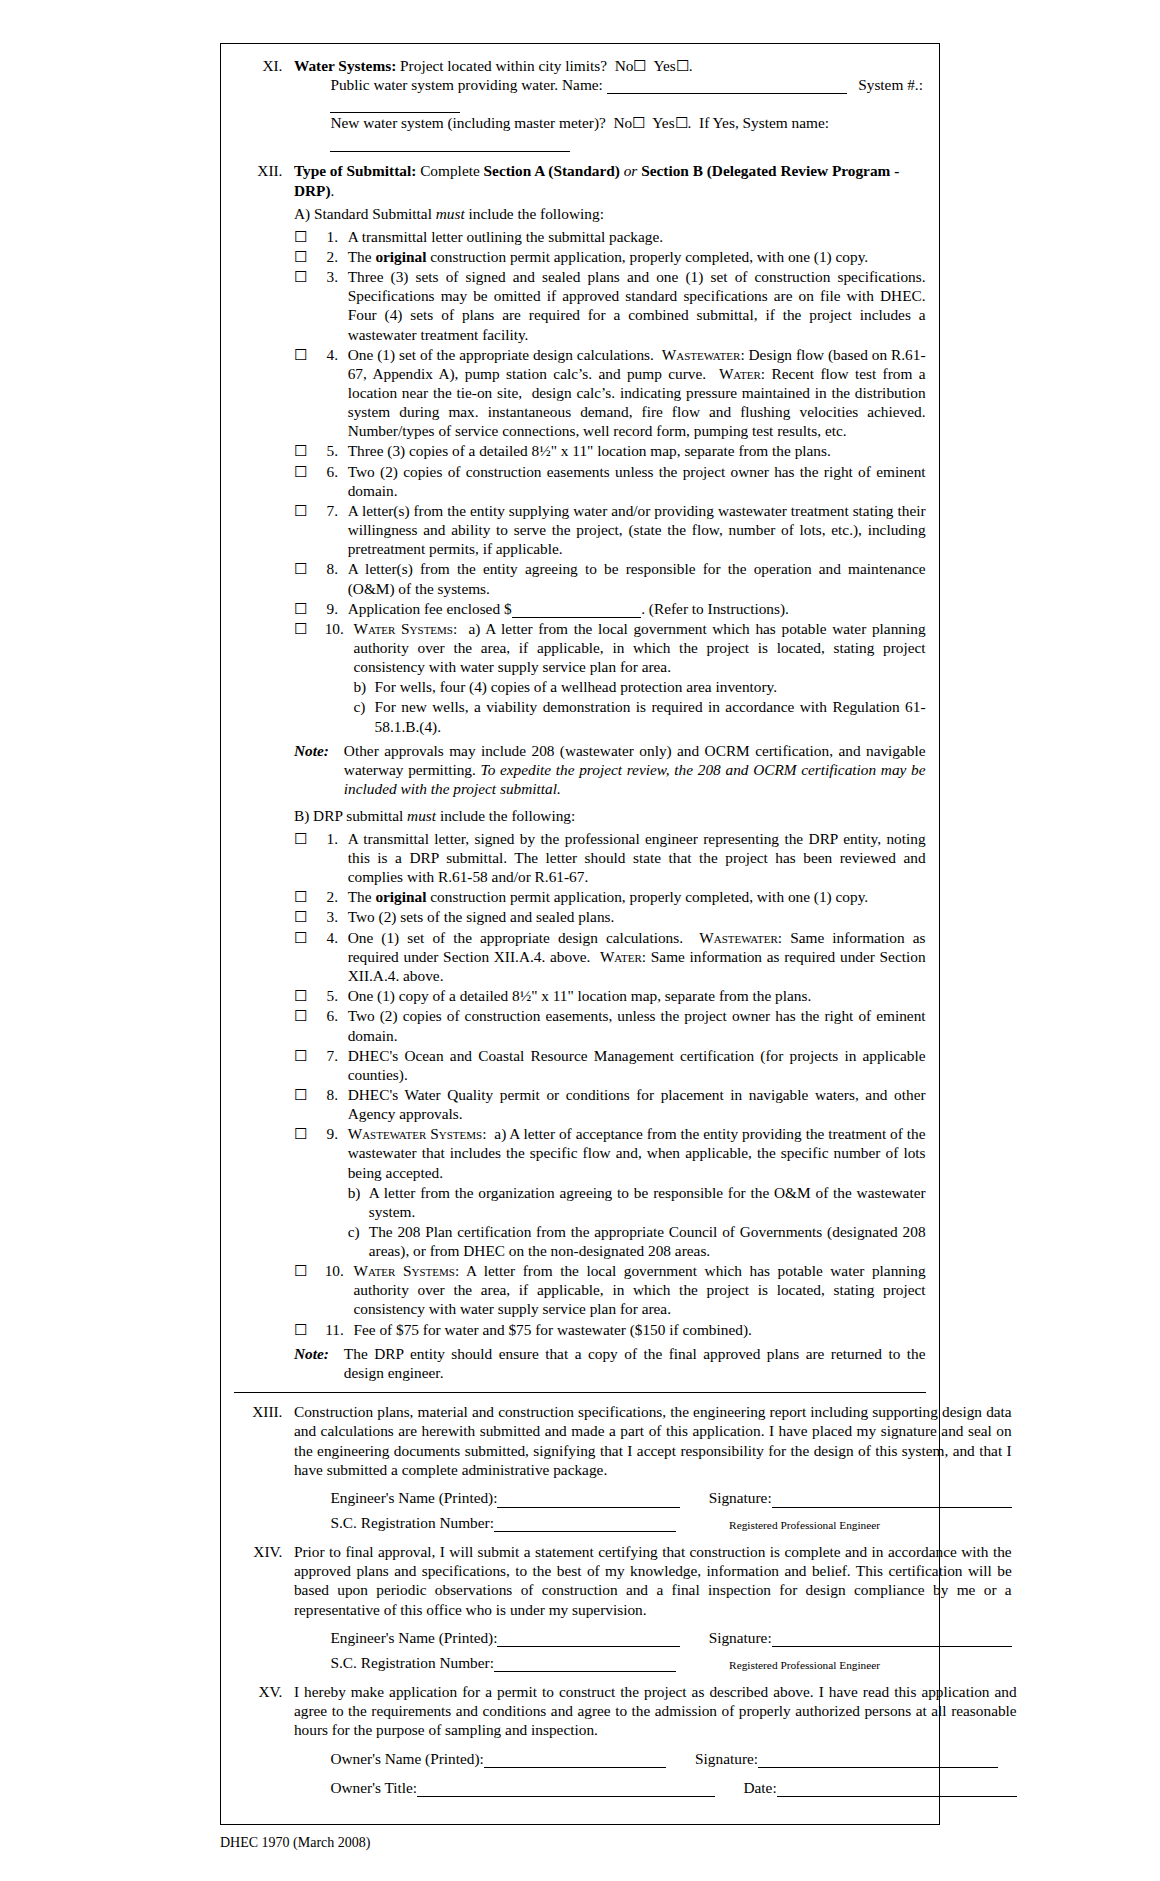XI.
Water Systems: Project located within city limits? No☐ Yes☐.
Public water system providing water. Name: System #.:
New water system (including master meter)? No☐ Yes☐. If Yes, System name:
XII.
Type of Submittal: Complete Section A (Standard) or Section B (Delegated Review Program - DRP).
A) Standard Submittal must include the following:
☐
1.
A transmittal letter outlining the submittal package.
☐
2.
The original construction permit application, properly completed, with one (1) copy.
☐
3.
Three (3) sets of signed and sealed plans and one (1) set of construction specifications. Specifications may be omitted if approved standard specifications are on file with DHEC. Four (4) sets of plans are required for a combined submittal, if the project includes a wastewater treatment facility.
☐
4.
One (1) set of the appropriate design calculations. Wastewater: Design flow (based on R.61-67, Appendix A), pump station calc’s. and pump curve. Water: Recent flow test from a location near the tie-on site, design calc’s. indicating pressure maintained in the distribution system during max. instantaneous demand, fire flow and flushing velocities achieved. Number/types of service connections, well record form, pumping test results, etc.
☐
5.
Three (3) copies of a detailed 8½" x 11" location map, separate from the plans.
☐
6.
Two (2) copies of construction easements unless the project owner has the right of eminent domain.
☐
7.
A letter(s) from the entity supplying water and/or providing wastewater treatment stating their willingness and ability to serve the project, (state the flow, number of lots, etc.), including pretreatment permits, if applicable.
☐
8.
A letter(s) from the entity agreeing to be responsible for the operation and maintenance (O&M) of the systems.
☐
9.
Application fee enclosed $ . (Refer to Instructions).
☐
10.
Water Systems: a) A letter from the local government which has potable water planning authority over the area, if applicable, in which the project is located, stating project consistency with water supply service plan for area.
b)
For wells, four (4) copies of a wellhead protection area inventory.
c)
For new wells, a viability demonstration is required in accordance with Regulation 61-58.1.B.(4).
Note:
Other approvals may include 208 (wastewater only) and OCRM certification, and navigable waterway permitting. To expedite the project review, the 208 and OCRM certification may be included with the project submittal.
B) DRP submittal must include the following:
☐
1.
A transmittal letter, signed by the professional engineer representing the DRP entity, noting this is a DRP submittal. The letter should state that the project has been reviewed and complies with R.61-58 and/or R.61-67.
☐
2.
The original construction permit application, properly completed, with one (1) copy.
☐
3.
Two (2) sets of the signed and sealed plans.
☐
4.
One (1) set of the appropriate design calculations. Wastewater: Same information as required under Section XII.A.4. above. Water: Same information as required under Section XII.A.4. above.
☐
5.
One (1) copy of a detailed 8½" x 11" location map, separate from the plans.
☐
6.
Two (2) copies of construction easements, unless the project owner has the right of eminent domain.
☐
7.
DHEC's Ocean and Coastal Resource Management certification (for projects in applicable counties).
☐
8.
DHEC's Water Quality permit or conditions for placement in navigable waters, and other Agency approvals.
☐
9.
Wastewater Systems: a) A letter of acceptance from the entity providing the treatment of the wastewater that includes the specific flow and, when applicable, the specific number of lots being accepted.
b)
A letter from the organization agreeing to be responsible for the O&M of the wastewater system.
c)
The 208 Plan certification from the appropriate Council of Governments (designated 208 areas), or from DHEC on the non-designated 208 areas.
☐
10.
Water Systems: A letter from the local government which has potable water planning authority over the area, if applicable, in which the project is located, stating project consistency with water supply service plan for area.
☐
11.
Fee of $75 for water and $75 for wastewater ($150 if combined).
Note:
The DRP entity should ensure that a copy of the final approved plans are returned to the design engineer.
XIII.
Construction plans, material and construction specifications, the engineering report including supporting design data and calculations are herewith submitted and made a part of this application. I have placed my signature and seal on the engineering documents submitted, signifying that I accept responsibility for the design of this system, and that I have submitted a complete administrative package.
Engineer's Name (Printed): Signature:
S.C. Registration Number: Registered Professional Engineer
XIV.
Prior to final approval, I will submit a statement certifying that construction is complete and in accordance with the approved plans and specifications, to the best of my knowledge, information and belief. This certification will be based upon periodic observations of construction and a final inspection for design compliance by me or a representative of this office who is under my supervision.
Engineer's Name (Printed): Signature:
S.C. Registration Number: Registered Professional Engineer
XV.
I hereby make application for a permit to construct the project as described above. I have read this application and agree to the requirements and conditions and agree to the admission of properly authorized persons at all reasonable hours for the purpose of sampling and inspection.
Owner's Name (Printed): Signature:
Owner's Title: Date:
DHEC 1970 (March 2008)